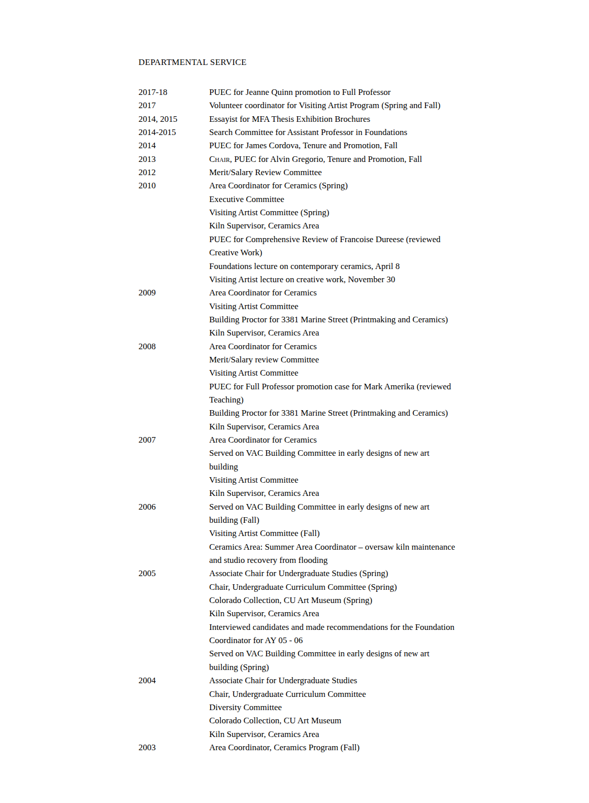DEPARTMENTAL SERVICE
| 2017-18 | PUEC for Jeanne Quinn promotion to Full Professor |
| 2017 | Volunteer coordinator for Visiting Artist Program (Spring and Fall) |
| 2014, 2015 | Essayist for MFA Thesis Exhibition Brochures |
| 2014-2015 | Search Committee for Assistant Professor in Foundations |
| 2014 | PUEC for James Cordova, Tenure and Promotion, Fall |
| 2013 | Chair , PUEC for Alvin Gregorio, Tenure and Promotion, Fall |
| 2012 | Merit/Salary Review Committee |
| 2010 | Area Coordinator for Ceramics (Spring) Executive Committee Visiting Artist Committee (Spring) Kiln Supervisor, Ceramics Area PUEC for Comprehensive Review of Francoise Dureese (reviewed Creative Work) Foundations lecture on contemporary ceramics, April 8 Visiting Artist lecture on creative work, November 30 |
| 2009 | Area Coordinator for Ceramics Visiting Artist Committee Building Proctor for 3381 Marine Street (Printmaking and Ceramics) Kiln Supervisor, Ceramics Area |
| 2008 | Area Coordinator for Ceramics Merit/Salary review Committee Visiting Artist Committee PUEC for Full Professor promotion case for Mark Amerika (reviewed Teaching) Building Proctor for 3381 Marine Street (Printmaking and Ceramics) Kiln Supervisor, Ceramics Area |
| 2007 | Area Coordinator for Ceramics Served on VAC Building Committee in early designs of new art building Visiting Artist Committee Kiln Supervisor, Ceramics Area |
| 2006 | Served on VAC Building Committee in early designs of new art building (Fall) Visiting Artist Committee (Fall) Ceramics Area: Summer Area Coordinator – oversaw kiln maintenance and studio recovery from flooding |
| 2005 | Associate Chair for Undergraduate Studies (Spring) Chair, Undergraduate Curriculum Committee (Spring) Colorado Collection, CU Art Museum (Spring) Kiln Supervisor, Ceramics Area Interviewed candidates and made recommendations for the Foundation Coordinator for AY 05 - 06 Served on VAC Building Committee in early designs of new art building (Spring) |
| 2004 | Associate Chair for Undergraduate Studies Chair, Undergraduate Curriculum Committee Diversity Committee Colorado Collection, CU Art Museum Kiln Supervisor, Ceramics Area |
| 2003 | Area Coordinator, Ceramics Program (Fall) |